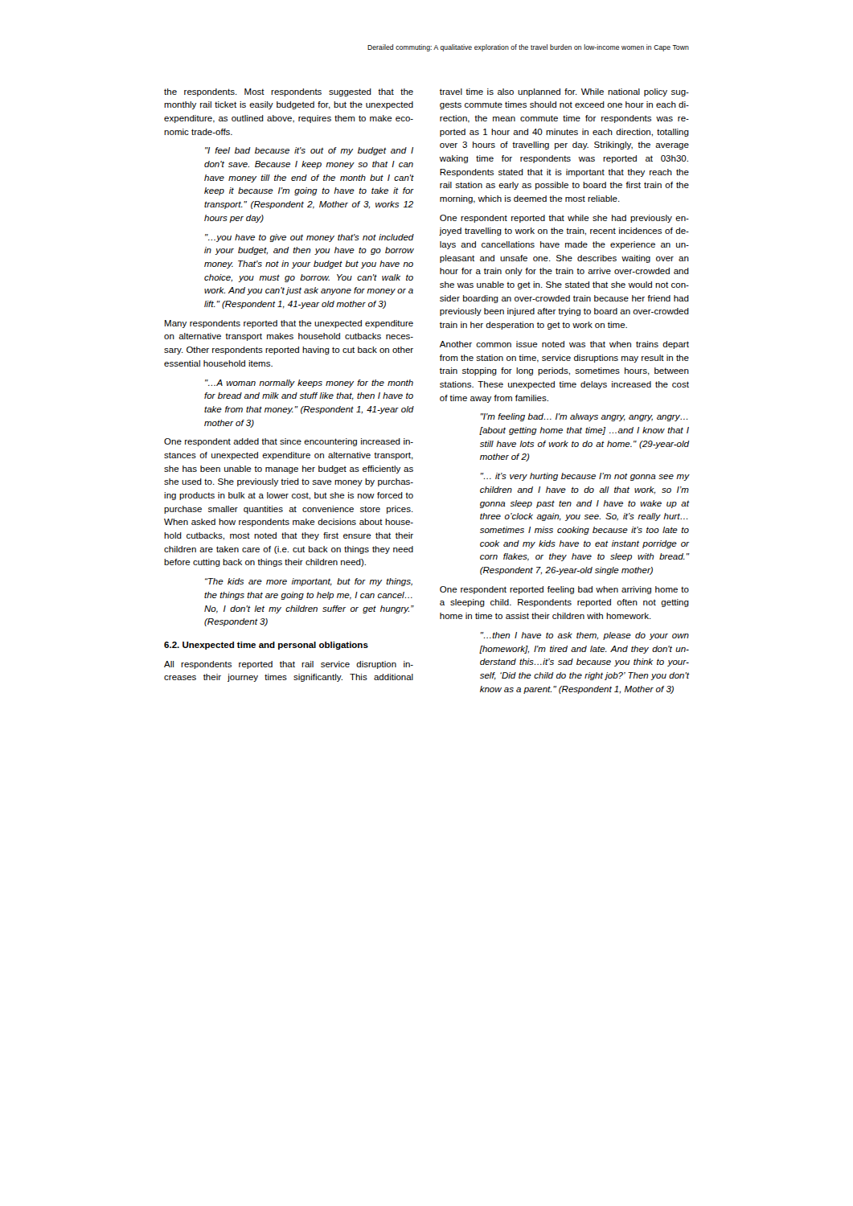Derailed commuting: A qualitative exploration of the travel burden on low-income women in Cape Town
the respondents. Most respondents suggested that the monthly rail ticket is easily budgeted for, but the unexpected expenditure, as outlined above, requires them to make economic trade-offs.
"I feel bad because it's out of my budget and I don't save. Because I keep money so that I can have money till the end of the month but I can't keep it because I'm going to have to take it for transport." (Respondent 2, Mother of 3, works 12 hours per day)
"…you have to give out money that's not included in your budget, and then you have to go borrow money. That's not in your budget but you have no choice, you must go borrow. You can't walk to work. And you can't just ask anyone for money or a lift." (Respondent 1, 41-year old mother of 3)
Many respondents reported that the unexpected expenditure on alternative transport makes household cutbacks necessary. Other respondents reported having to cut back on other essential household items.
"…A woman normally keeps money for the month for bread and milk and stuff like that, then I have to take from that money." (Respondent 1, 41-year old mother of 3)
One respondent added that since encountering increased instances of unexpected expenditure on alternative transport, she has been unable to manage her budget as efficiently as she used to. She previously tried to save money by purchasing products in bulk at a lower cost, but she is now forced to purchase smaller quantities at convenience store prices. When asked how respondents make decisions about household cutbacks, most noted that they first ensure that their children are taken care of (i.e. cut back on things they need before cutting back on things their children need).
“The kids are more important, but for my things, the things that are going to help me, I can cancel…No, I don't let my children suffer or get hungry.” (Respondent 3)
6.2. Unexpected time and personal obligations
All respondents reported that rail service disruption increases their journey times significantly. This additional travel time is also unplanned for. While national policy suggests commute times should not exceed one hour in each direction, the mean commute time for respondents was reported as 1 hour and 40 minutes in each direction, totalling over 3 hours of travelling per day. Strikingly, the average waking time for respondents was reported at 03h30. Respondents stated that it is important that they reach the rail station as early as possible to board the first train of the morning, which is deemed the most reliable.
One respondent reported that while she had previously enjoyed travelling to work on the train, recent incidences of delays and cancellations have made the experience an unpleasant and unsafe one. She describes waiting over an hour for a train only for the train to arrive over-crowded and she was unable to get in. She stated that she would not consider boarding an over-crowded train because her friend had previously been injured after trying to board an over-crowded train in her desperation to get to work on time.
Another common issue noted was that when trains depart from the station on time, service disruptions may result in the train stopping for long periods, sometimes hours, between stations. These unexpected time delays increased the cost of time away from families.
"I'm feeling bad… I'm always angry, angry, angry… [about getting home that time] …and I know that I still have lots of work to do at home." (29-year-old mother of 2)
"… it’s very hurting because I’m not gonna see my children and I have to do all that work, so I’m gonna sleep past ten and I have to wake up at three o’clock again, you see. So, it’s really hurt…sometimes I miss cooking because it’s too late to cook and my kids have to eat instant porridge or corn flakes, or they have to sleep with bread." (Respondent 7, 26-year-old single mother)
One respondent reported feeling bad when arriving home to a sleeping child. Respondents reported often not getting home in time to assist their children with homework.
"…then I have to ask them, please do your own [homework], I'm tired and late. And they don't understand this…it’s sad because you think to yourself, ‘Did the child do the right job?’ Then you don't know as a parent." (Respondent 1, Mother of 3)